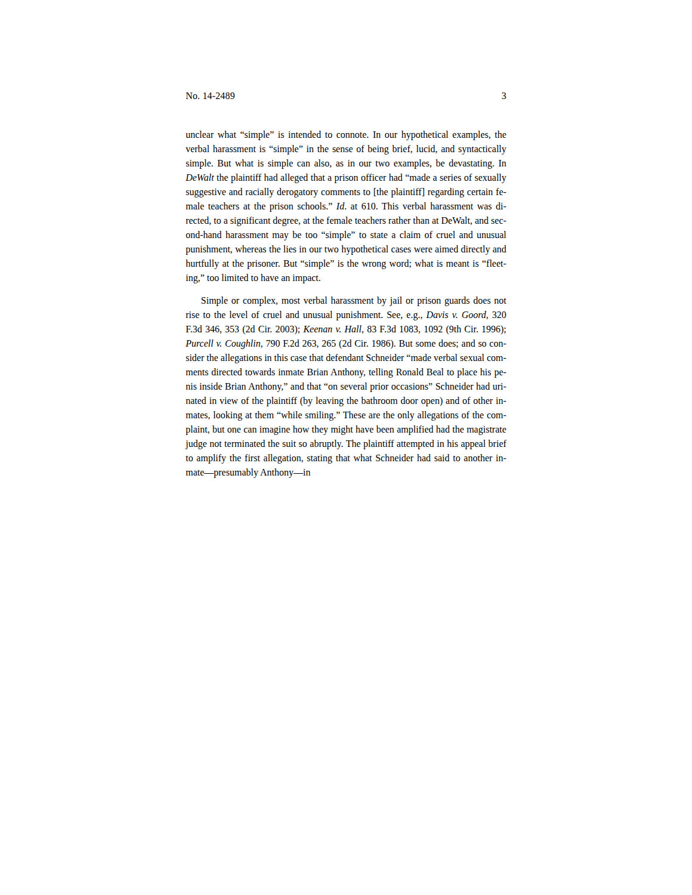No. 14-2489 3
unclear what “simple” is intended to connote. In our hypothetical examples, the verbal harassment is “simple” in the sense of being brief, lucid, and syntactically simple. But what is simple can also, as in our two examples, be devastating. In DeWalt the plaintiff had alleged that a prison officer had “made a series of sexually suggestive and racially derogatory comments to [the plaintiff] regarding certain female teachers at the prison schools.” Id. at 610. This verbal harassment was directed, to a significant degree, at the female teachers rather than at DeWalt, and second-hand harassment may be too “simple” to state a claim of cruel and unusual punishment, whereas the lies in our two hypothetical cases were aimed directly and hurtfully at the prisoner. But “simple” is the wrong word; what is meant is “fleeting,” too limited to have an impact.
Simple or complex, most verbal harassment by jail or prison guards does not rise to the level of cruel and unusual punishment. See, e.g., Davis v. Goord, 320 F.3d 346, 353 (2d Cir. 2003); Keenan v. Hall, 83 F.3d 1083, 1092 (9th Cir. 1996); Purcell v. Coughlin, 790 F.2d 263, 265 (2d Cir. 1986). But some does; and so consider the allegations in this case that defendant Schneider “made verbal sexual comments directed towards inmate Brian Anthony, telling Ronald Beal to place his penis inside Brian Anthony,” and that “on several prior occasions” Schneider had urinated in view of the plaintiff (by leaving the bathroom door open) and of other inmates, looking at them “while smiling.” These are the only allegations of the complaint, but one can imagine how they might have been amplified had the magistrate judge not terminated the suit so abruptly. The plaintiff attempted in his appeal brief to amplify the first allegation, stating that what Schneider had said to another inmate—presumably Anthony—in